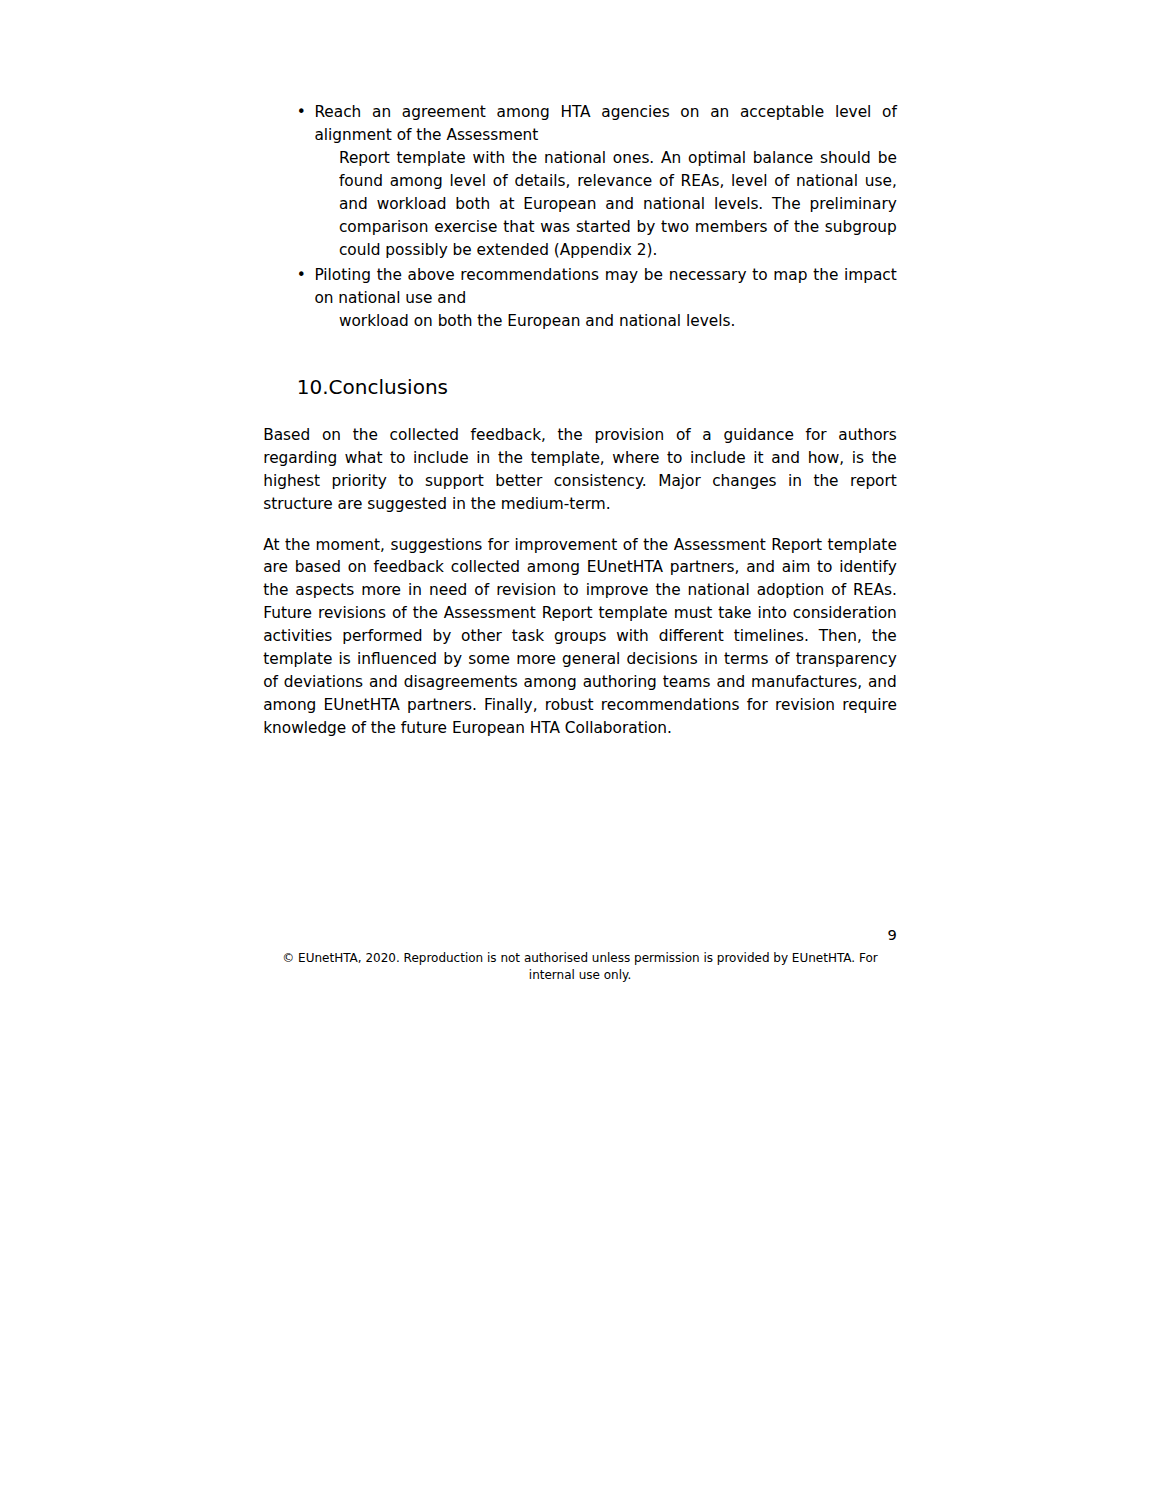Reach an agreement among HTA agencies on an acceptable level of alignment of the Assessment Report template with the national ones. An optimal balance should be found among level of details, relevance of REAs, level of national use, and workload both at European and national levels. The preliminary comparison exercise that was started by two members of the subgroup could possibly be extended (Appendix 2).
Piloting the above recommendations may be necessary to map the impact on national use and workload on both the European and national levels.
10.Conclusions
Based on the collected feedback, the provision of a guidance for authors regarding what to include in the template, where to include it and how, is the highest priority to support better consistency. Major changes in the report structure are suggested in the medium-term.
At the moment, suggestions for improvement of the Assessment Report template are based on feedback collected among EUnetHTA partners, and aim to identify the aspects more in need of revision to improve the national adoption of REAs. Future revisions of the Assessment Report template must take into consideration activities performed by other task groups with different timelines. Then, the template is influenced by some more general decisions in terms of transparency of deviations and disagreements among authoring teams and manufactures, and among EUnetHTA partners. Finally, robust recommendations for revision require knowledge of the future European HTA Collaboration.
9
© EUnetHTA, 2020. Reproduction is not authorised unless permission is provided by EUnetHTA. For internal use only.